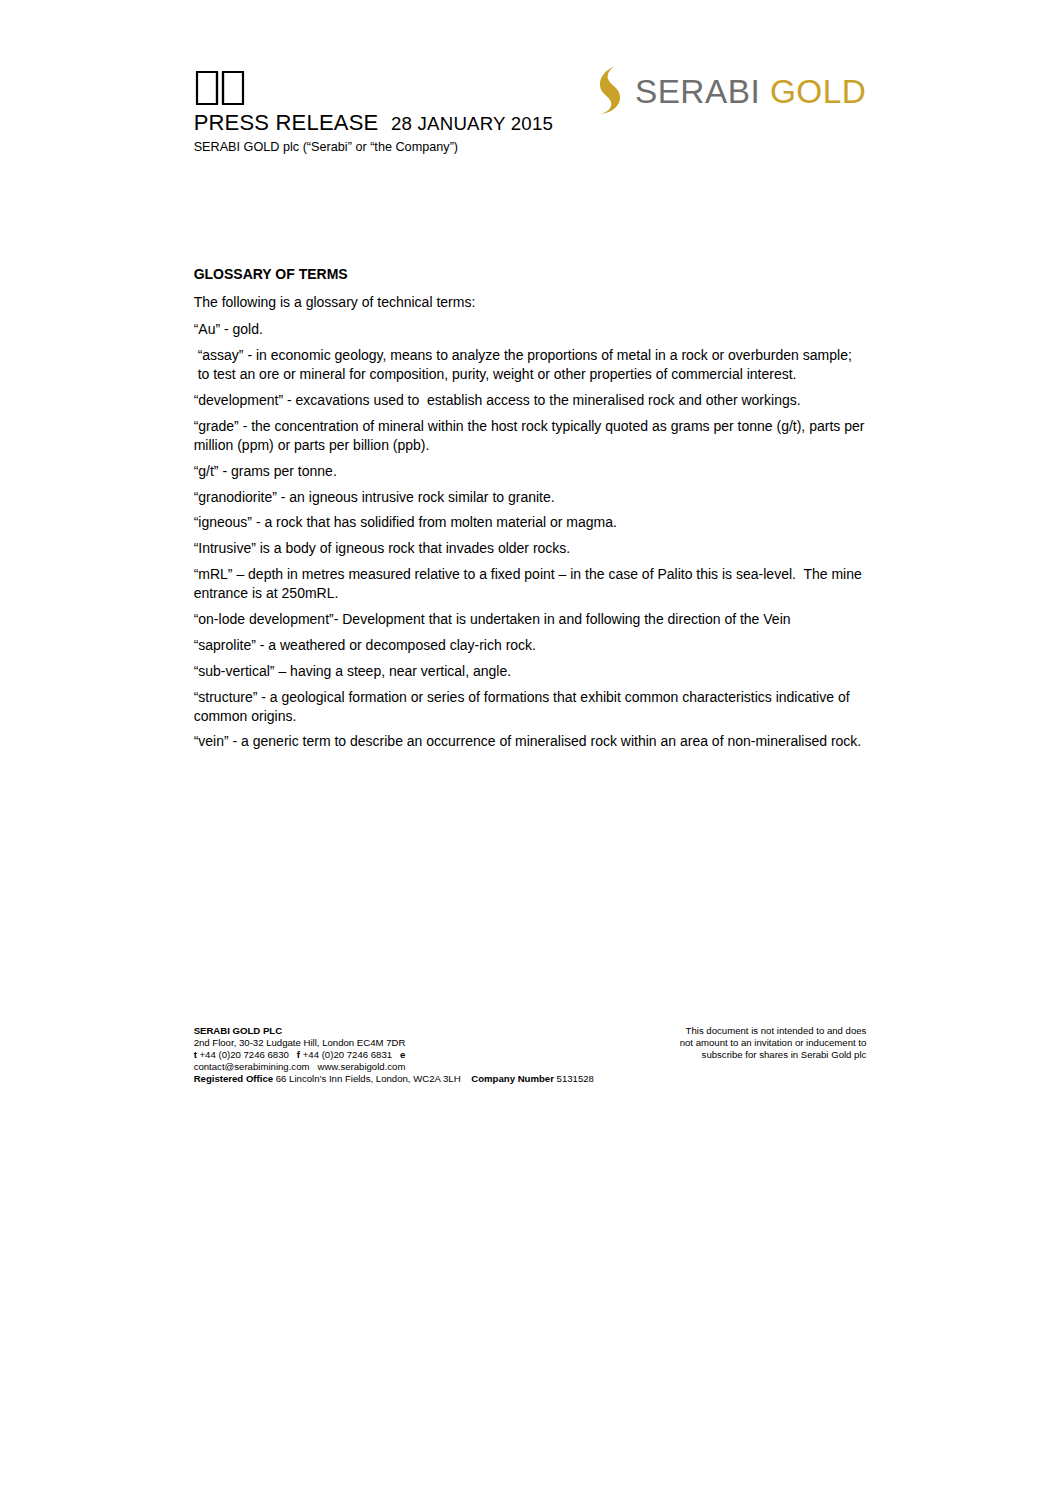PRESS RELEASE 28 JANUARY 2015
SERABI GOLD plc (“Serabi” or “the Company”)
SERABI GOLD
GLOSSARY OF TERMS
The following is a glossary of technical terms:
“Au” - gold.
“assay” - in economic geology, means to analyze the proportions of metal in a rock or overburden sample; to test an ore or mineral for composition, purity, weight or other properties of commercial interest.
“development” - excavations used to establish access to the mineralised rock and other workings.
“grade” - the concentration of mineral within the host rock typically quoted as grams per tonne (g/t), parts per million (ppm) or parts per billion (ppb).
“g/t” - grams per tonne.
“granodiorite” - an igneous intrusive rock similar to granite.
“igneous” - a rock that has solidified from molten material or magma.
“Intrusive” is a body of igneous rock that invades older rocks.
“mRL” – depth in metres measured relative to a fixed point – in the case of Palito this is sea-level. The mine entrance is at 250mRL.
“on-lode development”- Development that is undertaken in and following the direction of the Vein
“saprolite” - a weathered or decomposed clay-rich rock.
“sub-vertical” – having a steep, near vertical, angle.
“structure” - a geological formation or series of formations that exhibit common characteristics indicative of common origins.
“vein” - a generic term to describe an occurrence of mineralised rock within an area of non-mineralised rock.
| SERABI GOLD PLC 2nd Floor, 30-32 Ludgate Hill, London EC4M 7DR t +44 (0)20 7246 6830 f +44 (0)20 7246 6831 e contact@serabimining.com www.serabigold.com Registered Office 66 Lincoln’s Inn Fields, London, WC2A 3LH Company Number 5131528 | This document is not intended to and does not amount to an invitation or inducement to subscribe for shares in Serabi Gold plc |